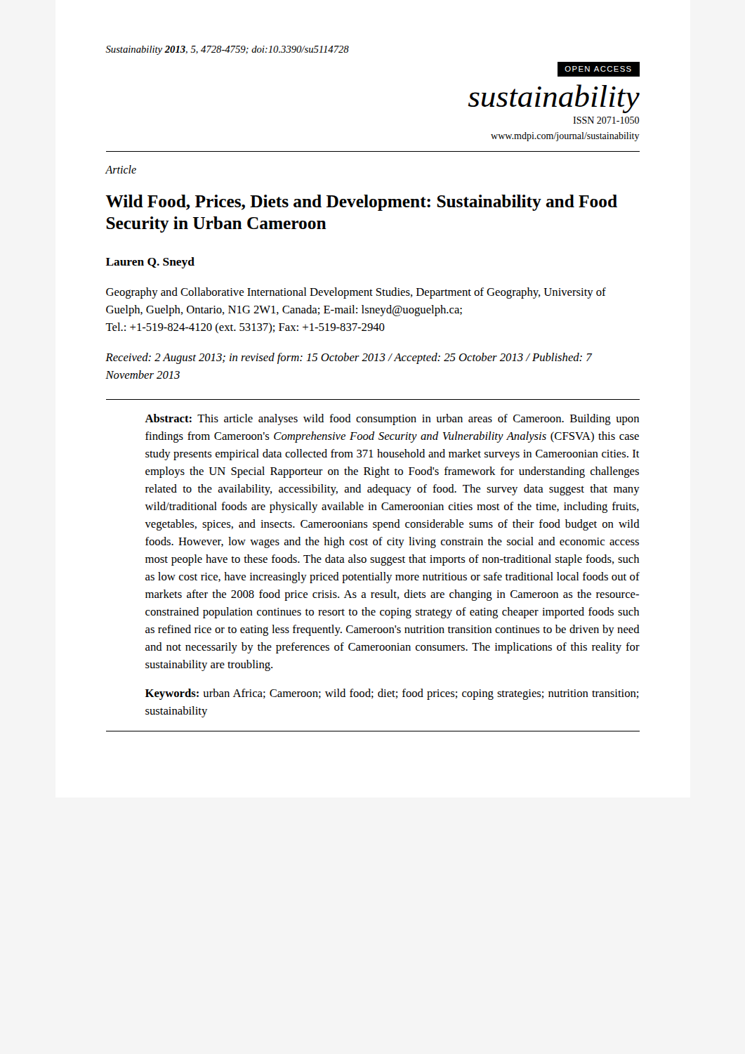Sustainability 2013, 5, 4728-4759; doi:10.3390/su5114728
OPEN ACCESS
sustainability
ISSN 2071-1050
www.mdpi.com/journal/sustainability
Article
Wild Food, Prices, Diets and Development: Sustainability and Food Security in Urban Cameroon
Lauren Q. Sneyd
Geography and Collaborative International Development Studies, Department of Geography, University of Guelph, Guelph, Ontario, N1G 2W1, Canada; E-mail: lsneyd@uoguelph.ca;
Tel.: +1-519-824-4120 (ext. 53137); Fax: +1-519-837-2940
Received: 2 August 2013; in revised form: 15 October 2013 / Accepted: 25 October 2013 / Published: 7 November 2013
Abstract: This article analyses wild food consumption in urban areas of Cameroon. Building upon findings from Cameroon's Comprehensive Food Security and Vulnerability Analysis (CFSVA) this case study presents empirical data collected from 371 household and market surveys in Cameroonian cities. It employs the UN Special Rapporteur on the Right to Food's framework for understanding challenges related to the availability, accessibility, and adequacy of food. The survey data suggest that many wild/traditional foods are physically available in Cameroonian cities most of the time, including fruits, vegetables, spices, and insects. Cameroonians spend considerable sums of their food budget on wild foods. However, low wages and the high cost of city living constrain the social and economic access most people have to these foods. The data also suggest that imports of non-traditional staple foods, such as low cost rice, have increasingly priced potentially more nutritious or safe traditional local foods out of markets after the 2008 food price crisis. As a result, diets are changing in Cameroon as the resource-constrained population continues to resort to the coping strategy of eating cheaper imported foods such as refined rice or to eating less frequently. Cameroon's nutrition transition continues to be driven by need and not necessarily by the preferences of Cameroonian consumers. The implications of this reality for sustainability are troubling.
Keywords: urban Africa; Cameroon; wild food; diet; food prices; coping strategies; nutrition transition; sustainability